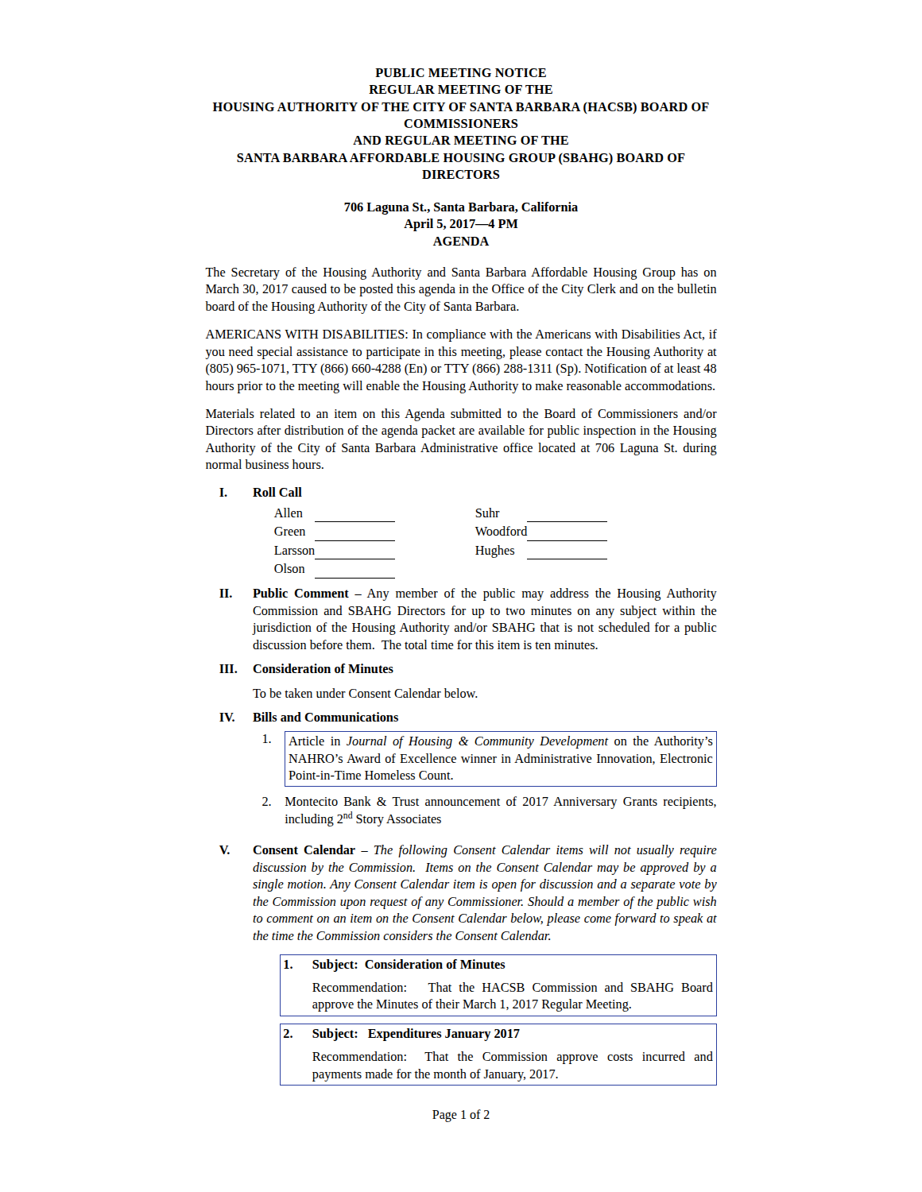PUBLIC MEETING NOTICE
REGULAR MEETING OF THE
HOUSING AUTHORITY OF THE CITY OF SANTA BARBARA (HACSB) BOARD OF COMMISSIONERS
AND REGULAR MEETING OF THE
SANTA BARBARA AFFORDABLE HOUSING GROUP (SBAHG) BOARD OF DIRECTORS
706 Laguna St., Santa Barbara, California
April 5, 2017—4 PM
AGENDA
The Secretary of the Housing Authority and Santa Barbara Affordable Housing Group has on March 30, 2017 caused to be posted this agenda in the Office of the City Clerk and on the bulletin board of the Housing Authority of the City of Santa Barbara.
AMERICANS WITH DISABILITIES: In compliance with the Americans with Disabilities Act, if you need special assistance to participate in this meeting, please contact the Housing Authority at (805) 965-1071, TTY (866) 660-4288 (En) or TTY (866) 288-1311 (Sp). Notification of at least 48 hours prior to the meeting will enable the Housing Authority to make reasonable accommodations.
Materials related to an item on this Agenda submitted to the Board of Commissioners and/or Directors after distribution of the agenda packet are available for public inspection in the Housing Authority of the City of Santa Barbara Administrative office located at 706 Laguna St. during normal business hours.
I.
Roll Call
| Allen | | | Suhr | |
| Green | | | Woodford | |
| Larsson | | | Hughes | |
| Olson | | | | |
II.
Public Comment – Any member of the public may address the Housing Authority Commission and SBAHG Directors for up to two minutes on any subject within the jurisdiction of the Housing Authority and/or SBAHG that is not scheduled for a public discussion before them. The total time for this item is ten minutes.
III.
Consideration of Minutes
To be taken under Consent Calendar below.
IV.
Bills and Communications
1. Article in Journal of Housing & Community Development on the Authority’s NAHRO’s Award of Excellence winner in Administrative Innovation, Electronic Point-in-Time Homeless Count.
2. Montecito Bank & Trust announcement of 2017 Anniversary Grants recipients, including 2nd Story Associates
V.
Consent Calendar – The following Consent Calendar items will not usually require discussion by the Commission. Items on the Consent Calendar may be approved by a single motion. Any Consent Calendar item is open for discussion and a separate vote by the Commission upon request of any Commissioner. Should a member of the public wish to comment on an item on the Consent Calendar below, please come forward to speak at the time the Commission considers the Consent Calendar.
1. Subject: Consideration of Minutes
Recommendation: That the HACSB Commission and SBAHG Board approve the Minutes of their March 1, 2017 Regular Meeting.
2. Subject: Expenditures January 2017
Recommendation: That the Commission approve costs incurred and payments made for the month of January, 2017.
Page 1 of 2